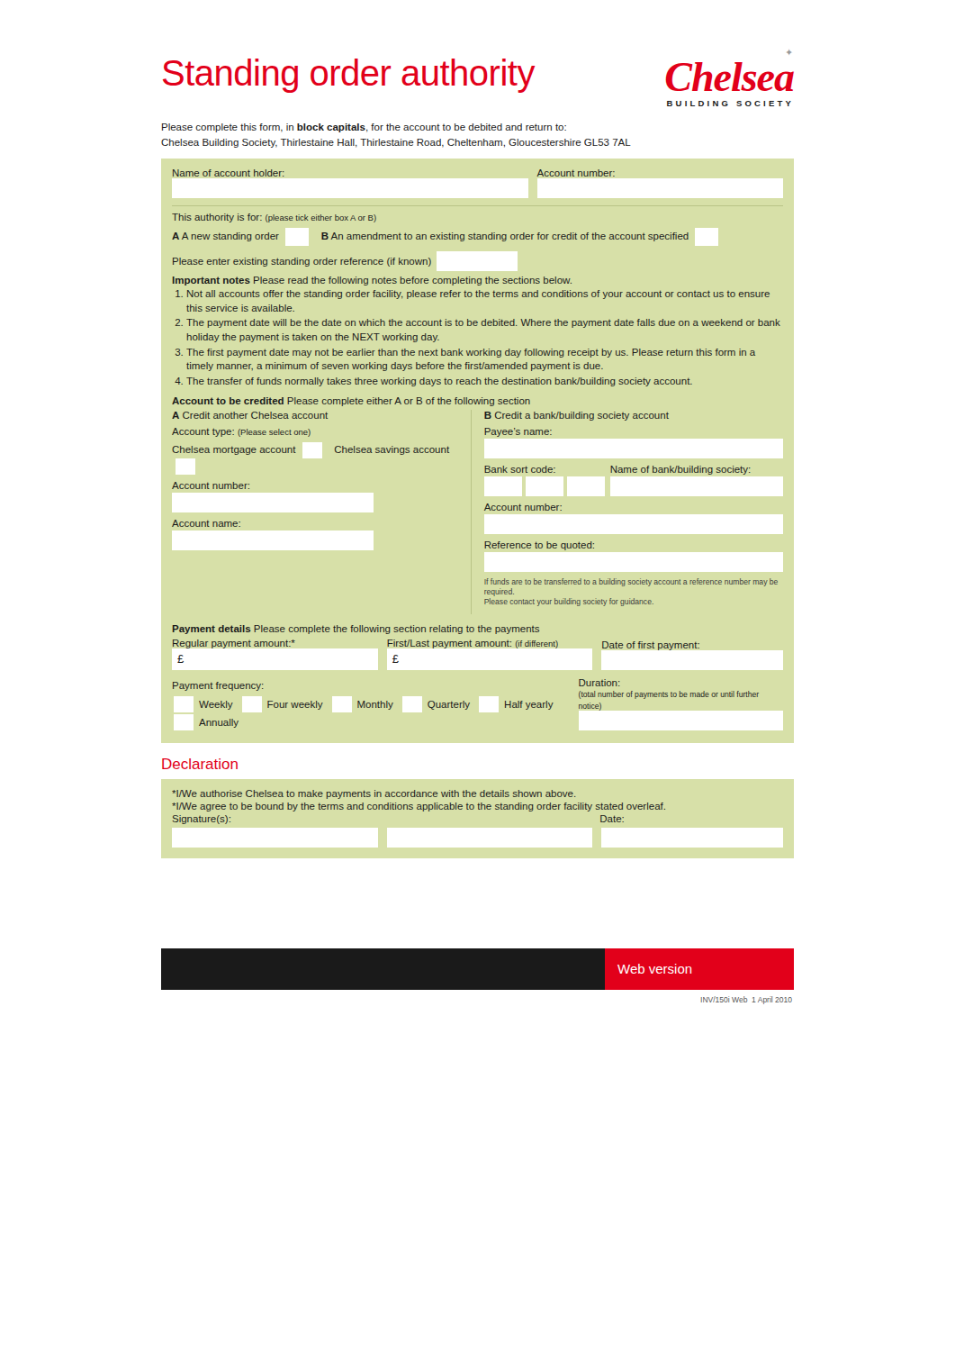Standing order authority
✦
Chelsea
BUILDING SOCIETY
Please complete this form, in block capitals, for the account to be debited and return to:
Chelsea Building Society, Thirlestaine Hall, Thirlestaine Road, Cheltenham, Gloucestershire GL53 7AL
Name of account holder:
Account number:
This authority is for: (please tick either box A or B)
A A new standing order B An amendment to an existing standing order for credit of the account specified
Please enter existing standing order reference (if known)
Important notes Please read the following notes before completing the sections below.
Not all accounts offer the standing order facility, please refer to the terms and conditions of your account or contact us to ensure this service is available.
The payment date will be the date on which the account is to be debited. Where the payment date falls due on a weekend or bank holiday the payment is taken on the NEXT working day.
The first payment date may not be earlier than the next bank working day following receipt by us. Please return this form in a timely manner, a minimum of seven working days before the first/amended payment is due.
The transfer of funds normally takes three working days to reach the destination bank/building society account.
Account to be credited Please complete either A or B of the following section
A Credit another Chelsea account
Account type: (Please select one)
Chelsea mortgage account Chelsea savings account
Account number:
Account name:
B Credit a bank/building society account
Payee’s name:
Bank sort code:
Name of bank/building society:
Account number:
Reference to be quoted:
If funds are to be transferred to a building society account a reference number may be required.
Please contact your building society for guidance.
Payment details Please complete the following section relating to the payments
Regular payment amount:*
£
First/Last payment amount: (if different)
£
Date of first payment:
Payment frequency:
Weekly Four weekly Monthly Quarterly Half yearly Annually
Duration: (total number of payments to be made or until further notice)
Declaration
*I/We authorise Chelsea to make payments in accordance with the details shown above.
*I/We agree to be bound by the terms and conditions applicable to the standing order facility stated overleaf.
Signature(s): Date:
Web version
INV/150i Web 1 April 2010